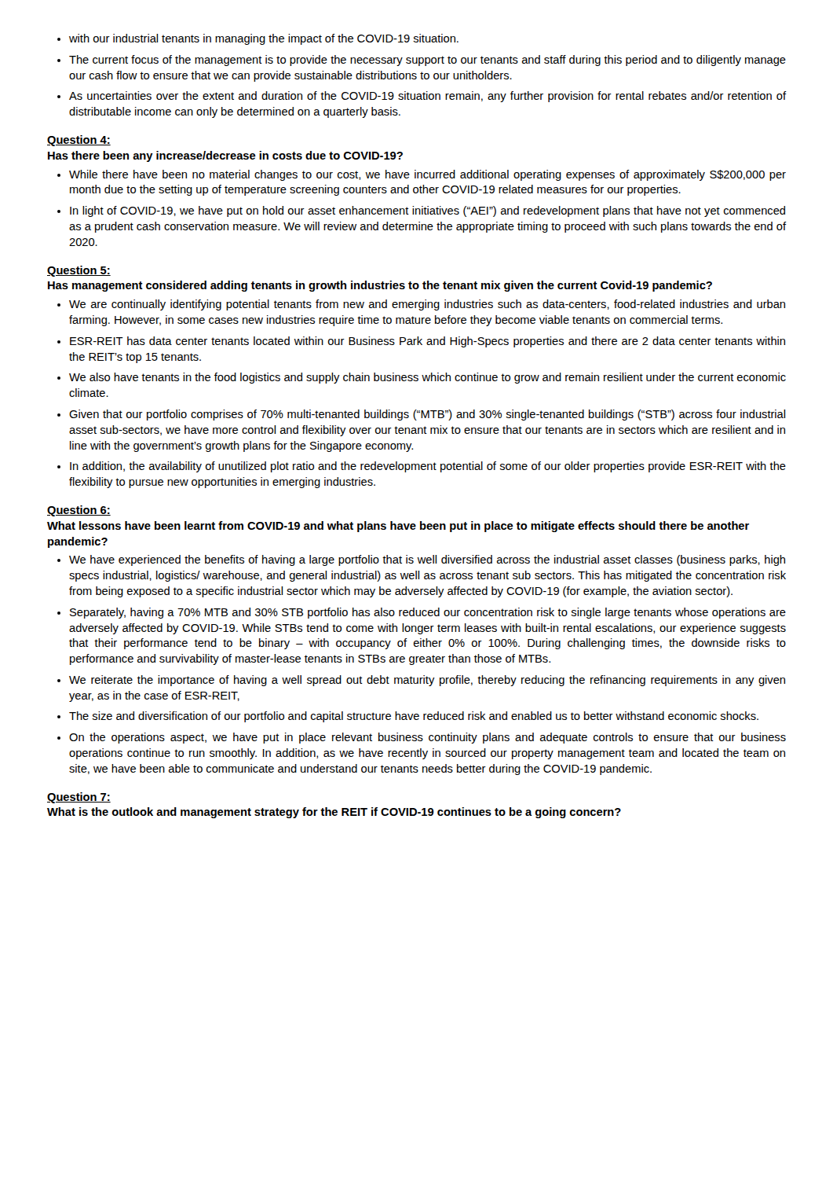with our industrial tenants in managing the impact of the COVID-19 situation.
The current focus of the management is to provide the necessary support to our tenants and staff during this period and to diligently manage our cash flow to ensure that we can provide sustainable distributions to our unitholders.
As uncertainties over the extent and duration of the COVID-19 situation remain, any further provision for rental rebates and/or retention of distributable income can only be determined on a quarterly basis.
Question 4:
Has there been any increase/decrease in costs due to COVID-19?
While there have been no material changes to our cost, we have incurred additional operating expenses of approximately S$200,000 per month due to the setting up of temperature screening counters and other COVID-19 related measures for our properties.
In light of COVID-19, we have put on hold our asset enhancement initiatives (“AEI”) and redevelopment plans that have not yet commenced as a prudent cash conservation measure. We will review and determine the appropriate timing to proceed with such plans towards the end of 2020.
Question 5:
Has management considered adding tenants in growth industries to the tenant mix given the current Covid-19 pandemic?
We are continually identifying potential tenants from new and emerging industries such as data-centers, food-related industries and urban farming. However, in some cases new industries require time to mature before they become viable tenants on commercial terms.
ESR-REIT has data center tenants located within our Business Park and High-Specs properties and there are 2 data center tenants within the REIT’s top 15 tenants.
We also have tenants in the food logistics and supply chain business which continue to grow and remain resilient under the current economic climate.
Given that our portfolio comprises of 70% multi-tenanted buildings (“MTB”) and 30% single-tenanted buildings (“STB”) across four industrial asset sub-sectors, we have more control and flexibility over our tenant mix to ensure that our tenants are in sectors which are resilient and in line with the government’s growth plans for the Singapore economy.
In addition, the availability of unutilized plot ratio and the redevelopment potential of some of our older properties provide ESR-REIT with the flexibility to pursue new opportunities in emerging industries.
Question 6:
What lessons have been learnt from COVID-19 and what plans have been put in place to mitigate effects should there be another pandemic?
We have experienced the benefits of having a large portfolio that is well diversified across the industrial asset classes (business parks, high specs industrial, logistics/ warehouse, and general industrial) as well as across tenant sub sectors. This has mitigated the concentration risk from being exposed to a specific industrial sector which may be adversely affected by COVID-19 (for example, the aviation sector).
Separately, having a 70% MTB and 30% STB portfolio has also reduced our concentration risk to single large tenants whose operations are adversely affected by COVID-19. While STBs tend to come with longer term leases with built-in rental escalations, our experience suggests that their performance tend to be binary – with occupancy of either 0% or 100%. During challenging times, the downside risks to performance and survivability of master-lease tenants in STBs are greater than those of MTBs.
We reiterate the importance of having a well spread out debt maturity profile, thereby reducing the refinancing requirements in any given year, as in the case of ESR-REIT,
The size and diversification of our portfolio and capital structure have reduced risk and enabled us to better withstand economic shocks.
On the operations aspect, we have put in place relevant business continuity plans and adequate controls to ensure that our business operations continue to run smoothly. In addition, as we have recently in sourced our property management team and located the team on site, we have been able to communicate and understand our tenants needs better during the COVID-19 pandemic.
Question 7:
What is the outlook and management strategy for the REIT if COVID-19 continues to be a going concern?